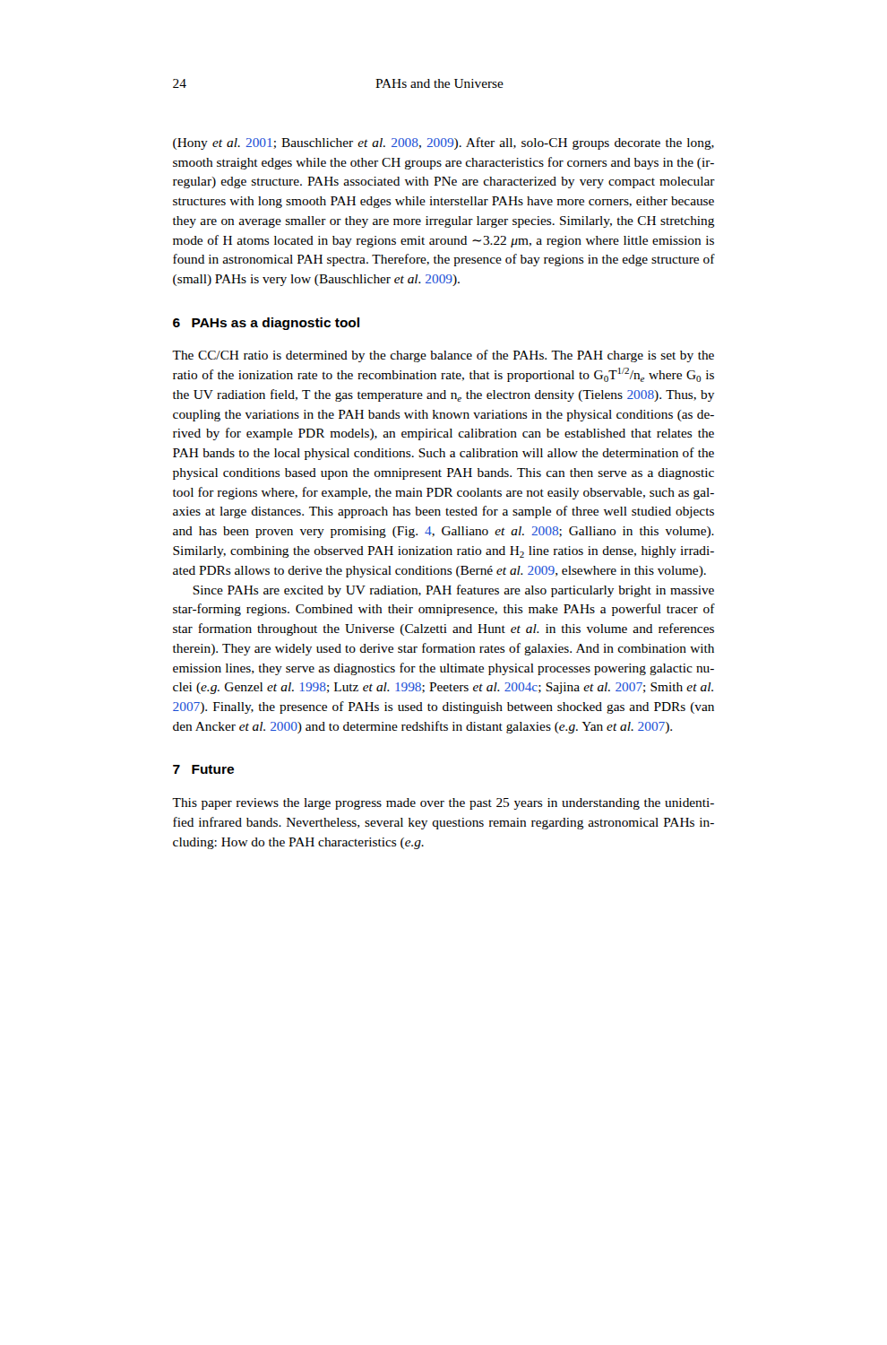24 PAHs and the Universe
(Hony et al. 2001; Bauschlicher et al. 2008, 2009). After all, solo-CH groups decorate the long, smooth straight edges while the other CH groups are characteristics for corners and bays in the (irregular) edge structure. PAHs associated with PNe are characterized by very compact molecular structures with long smooth PAH edges while interstellar PAHs have more corners, either because they are on average smaller or they are more irregular larger species. Similarly, the CH stretching mode of H atoms located in bay regions emit around ∼3.22 μm, a region where little emission is found in astronomical PAH spectra. Therefore, the presence of bay regions in the edge structure of (small) PAHs is very low (Bauschlicher et al. 2009).
6 PAHs as a diagnostic tool
The CC/CH ratio is determined by the charge balance of the PAHs. The PAH charge is set by the ratio of the ionization rate to the recombination rate, that is proportional to G0 T1/2/ne where G0 is the UV radiation field, T the gas temperature and ne the electron density (Tielens 2008). Thus, by coupling the variations in the PAH bands with known variations in the physical conditions (as derived by for example PDR models), an empirical calibration can be established that relates the PAH bands to the local physical conditions. Such a calibration will allow the determination of the physical conditions based upon the omnipresent PAH bands. This can then serve as a diagnostic tool for regions where, for example, the main PDR coolants are not easily observable, such as galaxies at large distances. This approach has been tested for a sample of three well studied objects and has been proven very promising (Fig. 4, Galliano et al. 2008; Galliano in this volume). Similarly, combining the observed PAH ionization ratio and H2 line ratios in dense, highly irradiated PDRs allows to derive the physical conditions (Berné et al. 2009, elsewhere in this volume).
Since PAHs are excited by UV radiation, PAH features are also particularly bright in massive star-forming regions. Combined with their omnipresence, this make PAHs a powerful tracer of star formation throughout the Universe (Calzetti and Hunt et al. in this volume and references therein). They are widely used to derive star formation rates of galaxies. And in combination with emission lines, they serve as diagnostics for the ultimate physical processes powering galactic nuclei (e.g. Genzel et al. 1998; Lutz et al. 1998; Peeters et al. 2004c; Sajina et al. 2007; Smith et al. 2007). Finally, the presence of PAHs is used to distinguish between shocked gas and PDRs (van den Ancker et al. 2000) and to determine redshifts in distant galaxies (e.g. Yan et al. 2007).
7 Future
This paper reviews the large progress made over the past 25 years in understanding the unidentified infrared bands. Nevertheless, several key questions remain regarding astronomical PAHs including: How do the PAH characteristics (e.g.